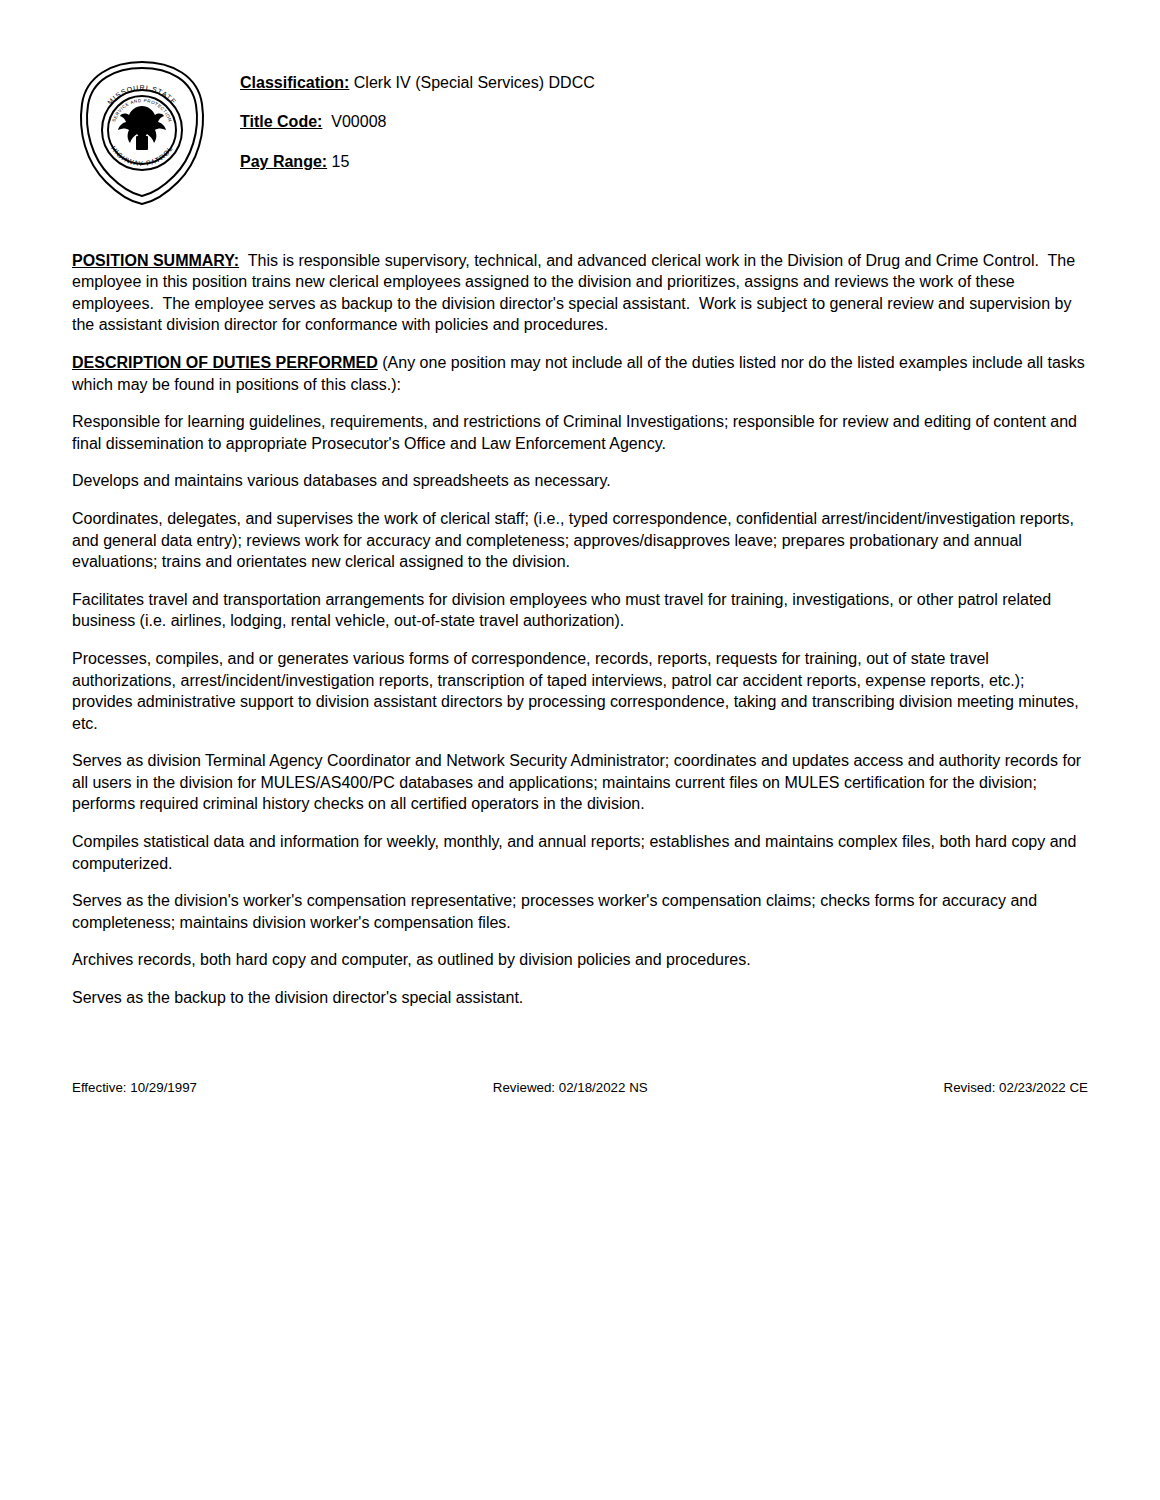MISSOURI STATE HIGHWAY PATROL SERVICE AND PROTECTION
Classification: Clerk IV (Special Services) DDCC
Title Code: V00008
Pay Range: 15
POSITION SUMMARY: This is responsible supervisory, technical, and advanced clerical work in the Division of Drug and Crime Control. The employee in this position trains new clerical employees assigned to the division and prioritizes, assigns and reviews the work of these employees. The employee serves as backup to the division director's special assistant. Work is subject to general review and supervision by the assistant division director for conformance with policies and procedures.
DESCRIPTION OF DUTIES PERFORMED (Any one position may not include all of the duties listed nor do the listed examples include all tasks which may be found in positions of this class.):
Responsible for learning guidelines, requirements, and restrictions of Criminal Investigations; responsible for review and editing of content and final dissemination to appropriate Prosecutor's Office and Law Enforcement Agency.
Develops and maintains various databases and spreadsheets as necessary.
Coordinates, delegates, and supervises the work of clerical staff; (i.e., typed correspondence, confidential arrest/incident/investigation reports, and general data entry); reviews work for accuracy and completeness; approves/disapproves leave; prepares probationary and annual evaluations; trains and orientates new clerical assigned to the division.
Facilitates travel and transportation arrangements for division employees who must travel for training, investigations, or other patrol related business (i.e. airlines, lodging, rental vehicle, out-of-state travel authorization).
Processes, compiles, and or generates various forms of correspondence, records, reports, requests for training, out of state travel authorizations, arrest/incident/investigation reports, transcription of taped interviews, patrol car accident reports, expense reports, etc.); provides administrative support to division assistant directors by processing correspondence, taking and transcribing division meeting minutes, etc.
Serves as division Terminal Agency Coordinator and Network Security Administrator; coordinates and updates access and authority records for all users in the division for MULES/AS400/PC databases and applications; maintains current files on MULES certification for the division; performs required criminal history checks on all certified operators in the division.
Compiles statistical data and information for weekly, monthly, and annual reports; establishes and maintains complex files, both hard copy and computerized.
Serves as the division's worker's compensation representative; processes worker's compensation claims; checks forms for accuracy and completeness; maintains division worker's compensation files.
Archives records, both hard copy and computer, as outlined by division policies and procedures.
Serves as the backup to the division director's special assistant.
Effective: 10/29/1997 Reviewed: 02/18/2022 NS Revised: 02/23/2022 CE